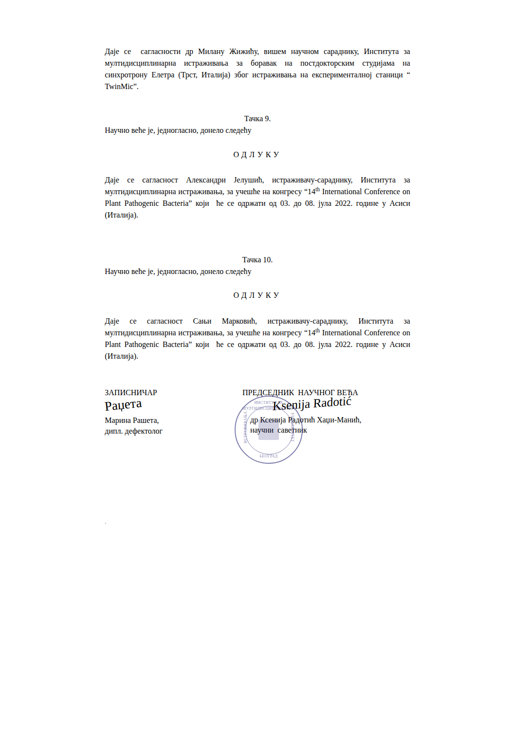Даје се сагласности др Милану Жижићу, вишем научном сараднику, Института за мултидисциплинарна истраживања за боравак на постдокторским студијама на синхротрону Елетра (Трст, Италија) због истраживања на експерименталној станици “ TwinMic”.
Тачка 9.
Научно веће је, једногласно, донело следећу
ОДЛУКУ
Даје се сагласност Александри Јелушић, истраживачу-сараднику, Института за мултидисциплинарна истраживања, за учешће на конгресу “14th International Conference on Plant Pathogenic Bacteria” који ће се одржати од 03. до 08. јула 2022. године у Асиси (Италија).
Тачка 10.
Научно веће је, једногласно, донело следећу
ОДЛУКУ
Даје се сагласност Сањи Марковић, истраживачу-сараднику, Института за мултидисциплинарна истраживања, за учешће на конгресу “14th International Conference on Plant Pathogenic Bacteria” који ће се одржати од 03. до 08. јула 2022. године у Асиси (Италија).
| ЗАПИСНИЧАР Раџета Марина Рашета, дипл. дефектолог | ИНСТИТУТ ЗА МУЛТИДИСЦИПЛИНАРНА БЕОГРАД ИСТРАЖИВАЊА УНИВЕРЗИТЕТ ПРЕДСЕДНИК НАУЧНОГ ВЕЋА Ksenija Radotić др Ксенија Радотић Хаџи-Манић, научни саветник |
.